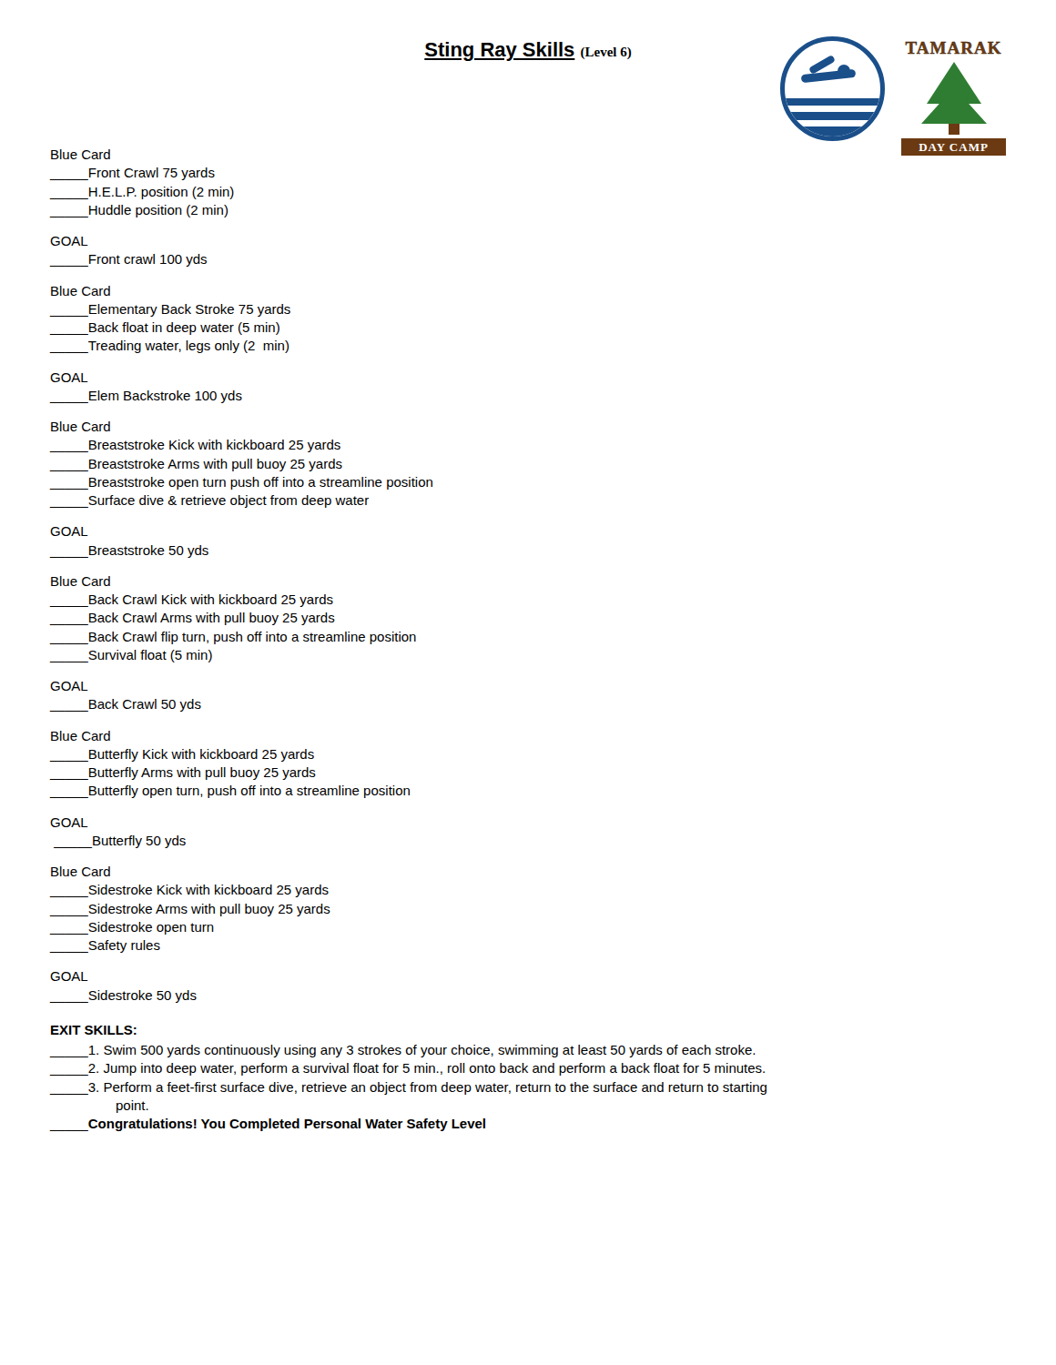TAMARAK
DAY CAMP
Sting Ray Skills (Level 6)
Blue Card
_____Front Crawl 75 yards
_____H.E.L.P. position (2 min)
_____Huddle position (2 min)
GOAL
_____Front crawl 100 yds
Blue Card
_____Elementary Back Stroke 75 yards
_____Back float in deep water (5 min)
_____Treading water, legs only (2 min)
GOAL
_____Elem Backstroke 100 yds
Blue Card
_____Breaststroke Kick with kickboard 25 yards
_____Breaststroke Arms with pull buoy 25 yards
_____Breaststroke open turn push off into a streamline position
_____Surface dive & retrieve object from deep water
GOAL
_____Breaststroke 50 yds
Blue Card
_____Back Crawl Kick with kickboard 25 yards
_____Back Crawl Arms with pull buoy 25 yards
_____Back Crawl flip turn, push off into a streamline position
_____Survival float (5 min)
GOAL
_____Back Crawl 50 yds
Blue Card
_____Butterfly Kick with kickboard 25 yards
_____Butterfly Arms with pull buoy 25 yards
_____Butterfly open turn, push off into a streamline position
GOAL
_____Butterfly 50 yds
Blue Card
_____Sidestroke Kick with kickboard 25 yards
_____Sidestroke Arms with pull buoy 25 yards
_____Sidestroke open turn
_____Safety rules
GOAL
_____Sidestroke 50 yds
EXIT SKILLS:
_____1. Swim 500 yards continuously using any 3 strokes of your choice, swimming at least 50 yards of each stroke.
_____2. Jump into deep water, perform a survival float for 5 min., roll onto back and perform a back float for 5 minutes.
_____3. Perform a feet-first surface dive, retrieve an object from deep water, return to the surface and return to starting point.
_____Congratulations! You Completed Personal Water Safety Level